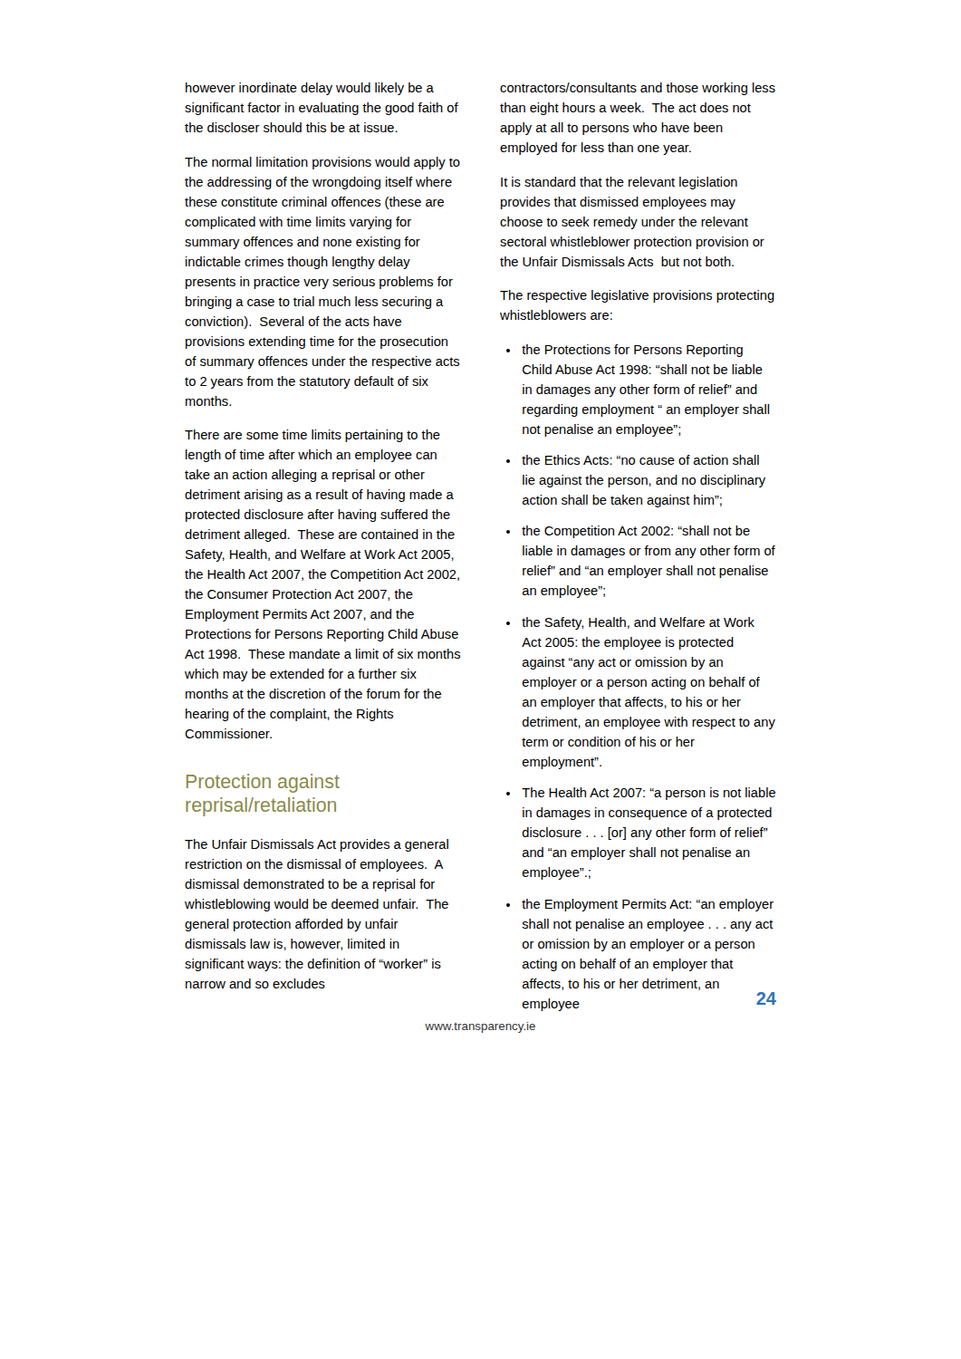however inordinate delay would likely be a significant factor in evaluating the good faith of the discloser should this be at issue.
The normal limitation provisions would apply to the addressing of the wrongdoing itself where these constitute criminal offences (these are complicated with time limits varying for summary offences and none existing for indictable crimes though lengthy delay presents in practice very serious problems for bringing a case to trial much less securing a conviction). Several of the acts have provisions extending time for the prosecution of summary offences under the respective acts to 2 years from the statutory default of six months.
There are some time limits pertaining to the length of time after which an employee can take an action alleging a reprisal or other detriment arising as a result of having made a protected disclosure after having suffered the detriment alleged. These are contained in the Safety, Health, and Welfare at Work Act 2005, the Health Act 2007, the Competition Act 2002, the Consumer Protection Act 2007, the Employment Permits Act 2007, and the Protections for Persons Reporting Child Abuse Act 1998. These mandate a limit of six months which may be extended for a further six months at the discretion of the forum for the hearing of the complaint, the Rights Commissioner.
Protection against reprisal/retaliation
The Unfair Dismissals Act provides a general restriction on the dismissal of employees. A dismissal demonstrated to be a reprisal for whistleblowing would be deemed unfair. The general protection afforded by unfair dismissals law is, however, limited in significant ways: the definition of “worker” is narrow and so excludes contractors/consultants and those working less than eight hours a week. The act does not apply at all to persons who have been employed for less than one year.
It is standard that the relevant legislation provides that dismissed employees may choose to seek remedy under the relevant sectoral whistleblower protection provision or the Unfair Dismissals Acts but not both.
The respective legislative provisions protecting whistleblowers are:
the Protections for Persons Reporting Child Abuse Act 1998: “shall not be liable in damages any other form of relief” and regarding employment “ an employer shall not penalise an employee”;
the Ethics Acts: “no cause of action shall lie against the person, and no disciplinary action shall be taken against him”;
the Competition Act 2002: “shall not be liable in damages or from any other form of relief” and “an employer shall not penalise an employee”;
the Safety, Health, and Welfare at Work Act 2005: the employee is protected against “any act or omission by an employer or a person acting on behalf of an employer that affects, to his or her detriment, an employee with respect to any term or condition of his or her employment”.
The Health Act 2007: “a person is not liable in damages in consequence of a protected disclosure . . . [or] any other form of relief” and “an employer shall not penalise an employee”.;
the Employment Permits Act: “an employer shall not penalise an employee . . . any act or omission by an employer or a person acting on behalf of an employer that affects, to his or her detriment, an employee
24
www.transparency.ie